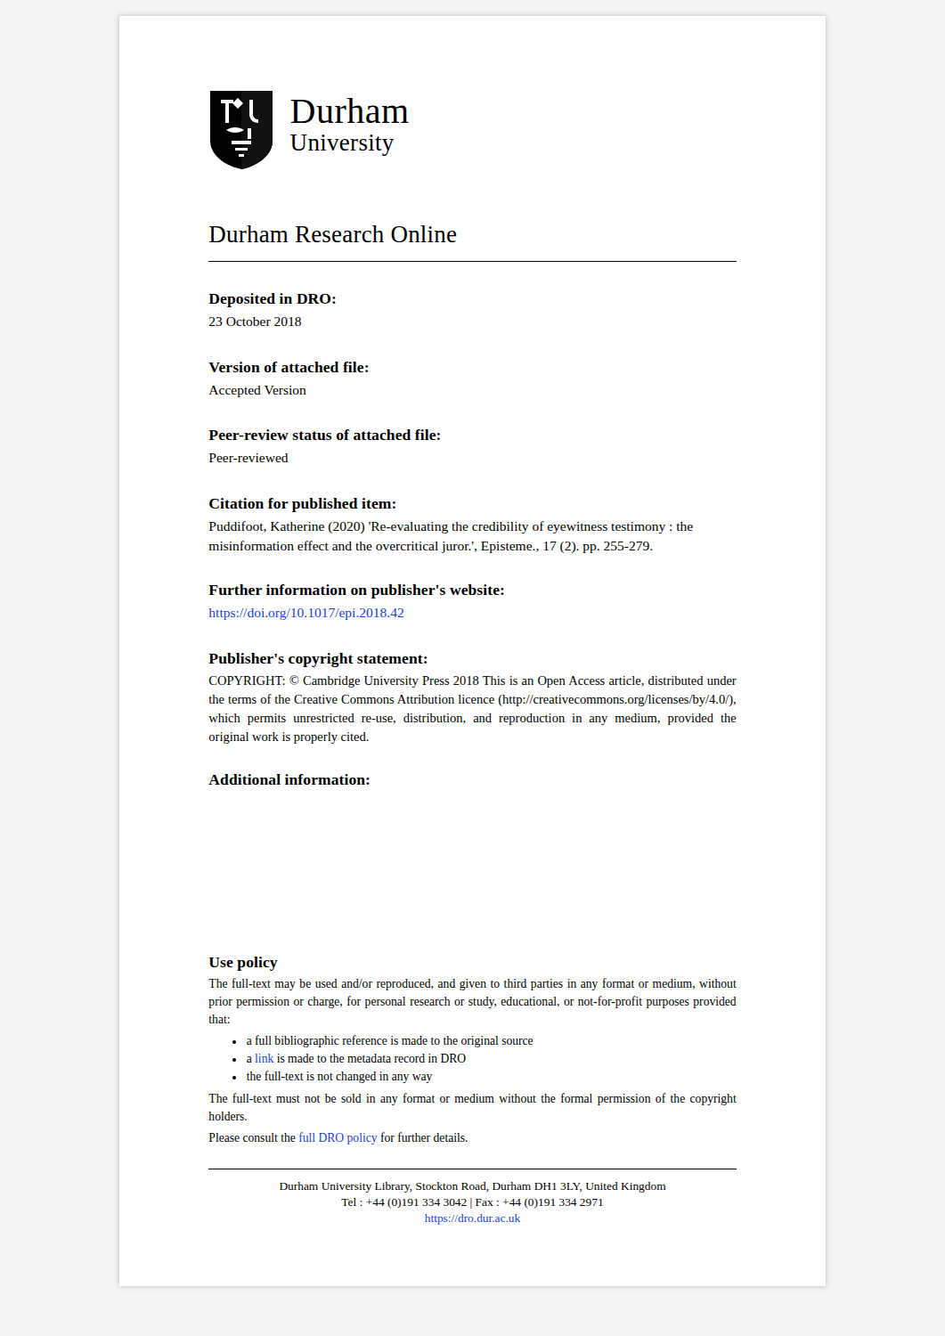Durham
University
Durham Research Online
Deposited in DRO:
23 October 2018
Version of attached file:
Accepted Version
Peer-review status of attached file:
Peer-reviewed
Citation for published item:
Puddifoot, Katherine (2020) 'Re-evaluating the credibility of eyewitness testimony : the misinformation effect and the overcritical juror.', Episteme., 17 (2). pp. 255-279.
Further information on publisher's website:
https://doi.org/10.1017/epi.2018.42
Publisher's copyright statement:
COPYRIGHT: © Cambridge University Press 2018 This is an Open Access article, distributed under the terms of the Creative Commons Attribution licence (http://creativecommons.org/licenses/by/4.0/), which permits unrestricted re-use, distribution, and reproduction in any medium, provided the original work is properly cited.
Additional information:
Use policy
The full-text may be used and/or reproduced, and given to third parties in any format or medium, without prior permission or charge, for personal research or study, educational, or not-for-profit purposes provided that:
a full bibliographic reference is made to the original source
a link is made to the metadata record in DRO
the full-text is not changed in any way
The full-text must not be sold in any format or medium without the formal permission of the copyright holders.
Please consult the full DRO policy for further details.
Durham University Library, Stockton Road, Durham DH1 3LY, United Kingdom
Tel : +44 (0)191 334 3042 | Fax : +44 (0)191 334 2971
https://dro.dur.ac.uk